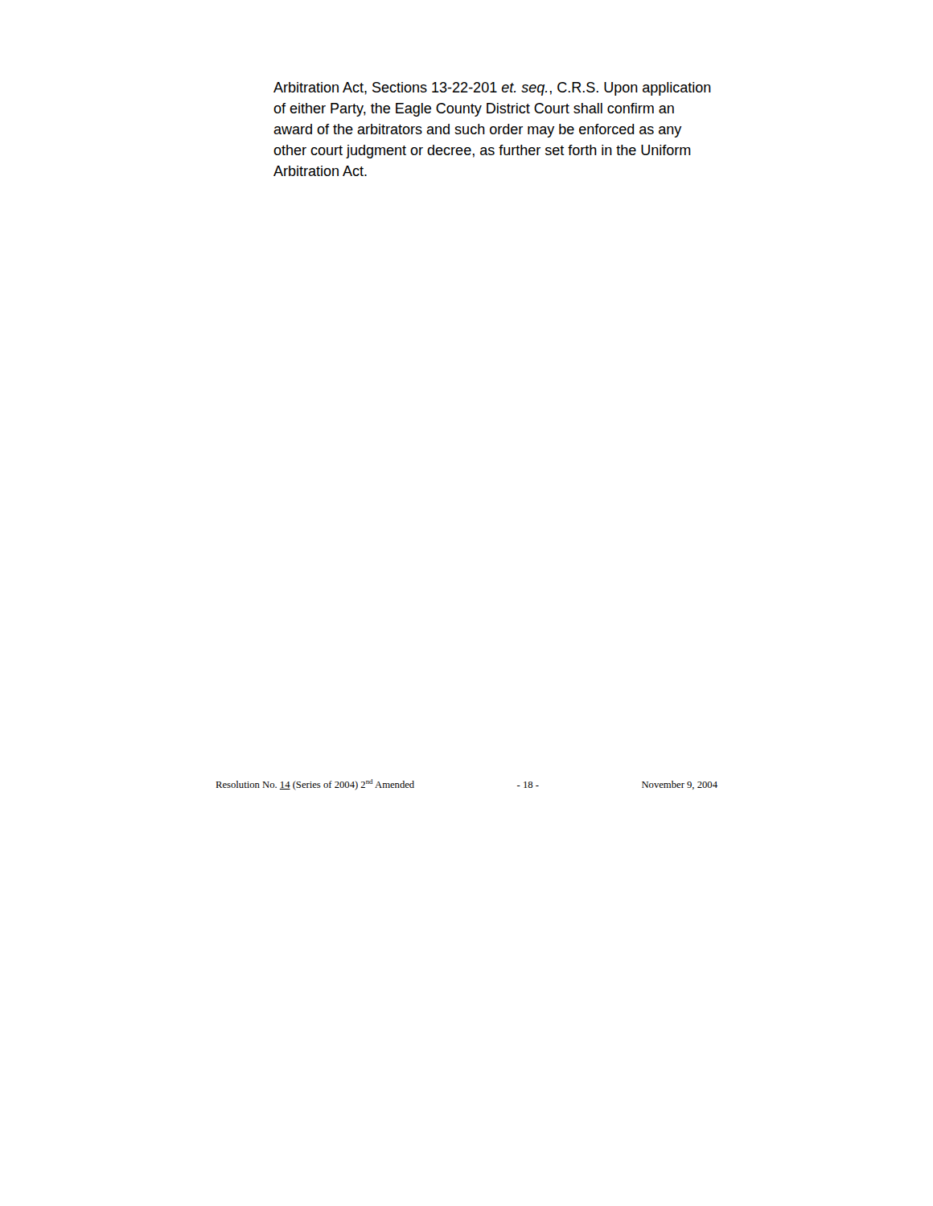Arbitration Act, Sections 13-22-201 et. seq., C.R.S. Upon application of either Party, the Eagle County District Court shall confirm an award of the arbitrators and such order may be enforced as any other court judgment or decree, as further set forth in the Uniform Arbitration Act.
Resolution No. 14 (Series of 2004) 2nd Amended - 18 - November 9, 2004